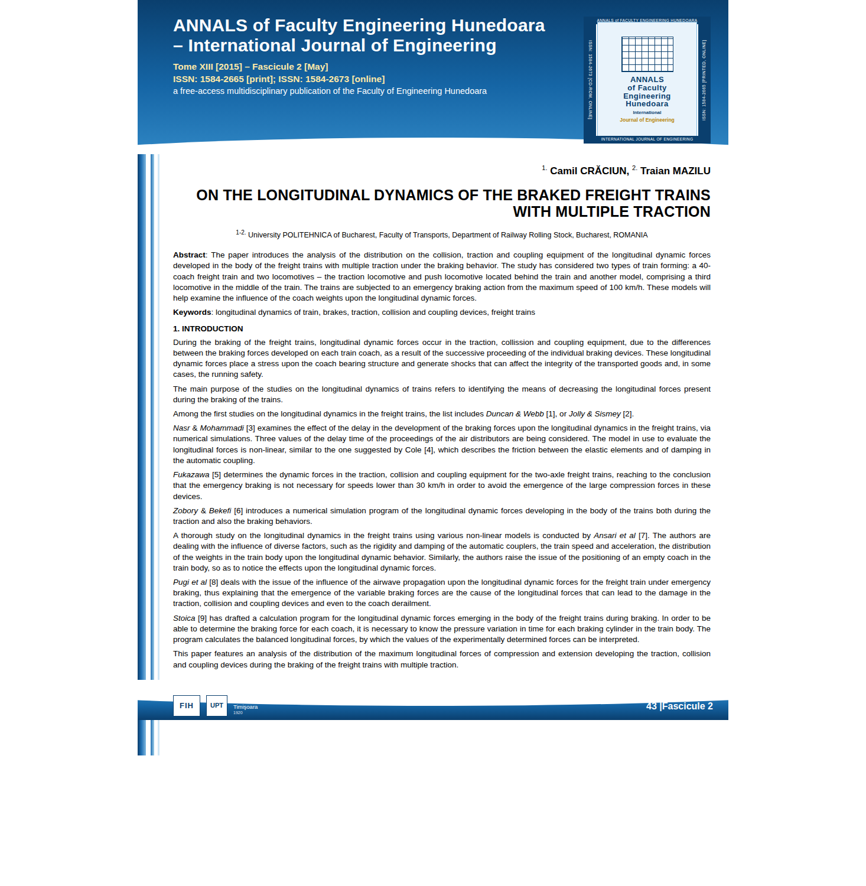ANNALS of Faculty Engineering Hunedoara
– International Journal of Engineering
Tome XIII [2015] – Fascicule 2 [May]
ISSN: 1584-2665 [print]; ISSN: 1584-2673 [online]
a free-access multidisciplinary publication of the Faculty of Engineering Hunedoara
ISSN: 1584-2673 [CD-ROM, ONLINE]
ISSN: 1584-2665 [PRINTED, ONLINE]
ANNALS of FACULTY ENGINEERING HUNEDOARA
ANNALS
of Faculty
Engineering
Hunedoara
International
Journal of Engineering
INTERNATIONAL JOURNAL OF ENGINEERING
1. Camil CRĂCIUN, 2. Traian MAZILU
ON THE LONGITUDINAL DYNAMICS OF THE BRAKED FREIGHT TRAINS
WITH MULTIPLE TRACTION
1-2. University POLITEHNICA of Bucharest, Faculty of Transports, Department of Railway Rolling Stock, Bucharest, ROMANIA
Abstract: The paper introduces the analysis of the distribution on the collision, traction and coupling equipment of the longitudinal dynamic forces developed in the body of the freight trains with multiple traction under the braking behavior. The study has considered two types of train forming: a 40-coach freight train and two locomotives – the traction locomotive and push locomotive located behind the train and another model, comprising a third locomotive in the middle of the train. The trains are subjected to an emergency braking action from the maximum speed of 100 km/h. These models will help examine the influence of the coach weights upon the longitudinal dynamic forces.
Keywords: longitudinal dynamics of train, brakes, traction, collision and coupling devices, freight trains
1. Introduction
During the braking of the freight trains, longitudinal dynamic forces occur in the traction, collission and coupling equipment, due to the differences between the braking forces developed on each train coach, as a result of the successive proceeding of the individual braking devices. These longitudinal dynamic forces place a stress upon the coach bearing structure and generate shocks that can affect the integrity of the transported goods and, in some cases, the running safety.
The main purpose of the studies on the longitudinal dynamics of trains refers to identifying the means of decreasing the longitudinal forces present during the braking of the trains.
Among the first studies on the longitudinal dynamics in the freight trains, the list includes Duncan & Webb [1], or Jolly & Sismey [2].
Nasr & Mohammadi [3] examines the effect of the delay in the development of the braking forces upon the longitudinal dynamics in the freight trains, via numerical simulations. Three values of the delay time of the proceedings of the air distributors are being considered. The model in use to evaluate the longitudinal forces is non-linear, similar to the one suggested by Cole [4], which describes the friction between the elastic elements and of damping in the automatic coupling.
Fukazawa [5] determines the dynamic forces in the traction, collision and coupling equipment for the two-axle freight trains, reaching to the conclusion that the emergency braking is not necessary for speeds lower than 30 km/h in order to avoid the emergence of the large compression forces in these devices.
Zobory & Bekefi [6] introduces a numerical simulation program of the longitudinal dynamic forces developing in the body of the trains both during the traction and also the braking behaviors.
A thorough study on the longitudinal dynamics in the freight trains using various non-linear models is conducted by Ansari et al [7]. The authors are dealing with the influence of diverse factors, such as the rigidity and damping of the automatic couplers, the train speed and acceleration, the distribution of the weights in the train body upon the longitudinal dynamic behavior. Similarly, the authors raise the issue of the positioning of an empty coach in the train body, so as to notice the effects upon the longitudinal dynamic forces.
Pugi et al [8] deals with the issue of the influence of the airwave propagation upon the longitudinal dynamic forces for the freight train under emergency braking, thus explaining that the emergence of the variable braking forces are the cause of the longitudinal forces that can lead to the damage in the traction, collision and coupling devices and even to the coach derailment.
Stoica [9] has drafted a calculation program for the longitudinal dynamic forces emerging in the body of the freight trains during braking. In order to be able to determine the braking force for each coach, it is necessary to know the pressure variation in time for each braking cylinder in the train body. The program calculates the balanced longitudinal forces, by which the values of the experimentally determined forces can be interpreted.
This paper features an analysis of the distribution of the maximum longitudinal forces of compression and extension developing the traction, collision and coupling devices during the braking of the freight trains with multiple traction.
FIH
UPT
Universitatea Politehnica Timişoara 1920
43 |Fascicule 2